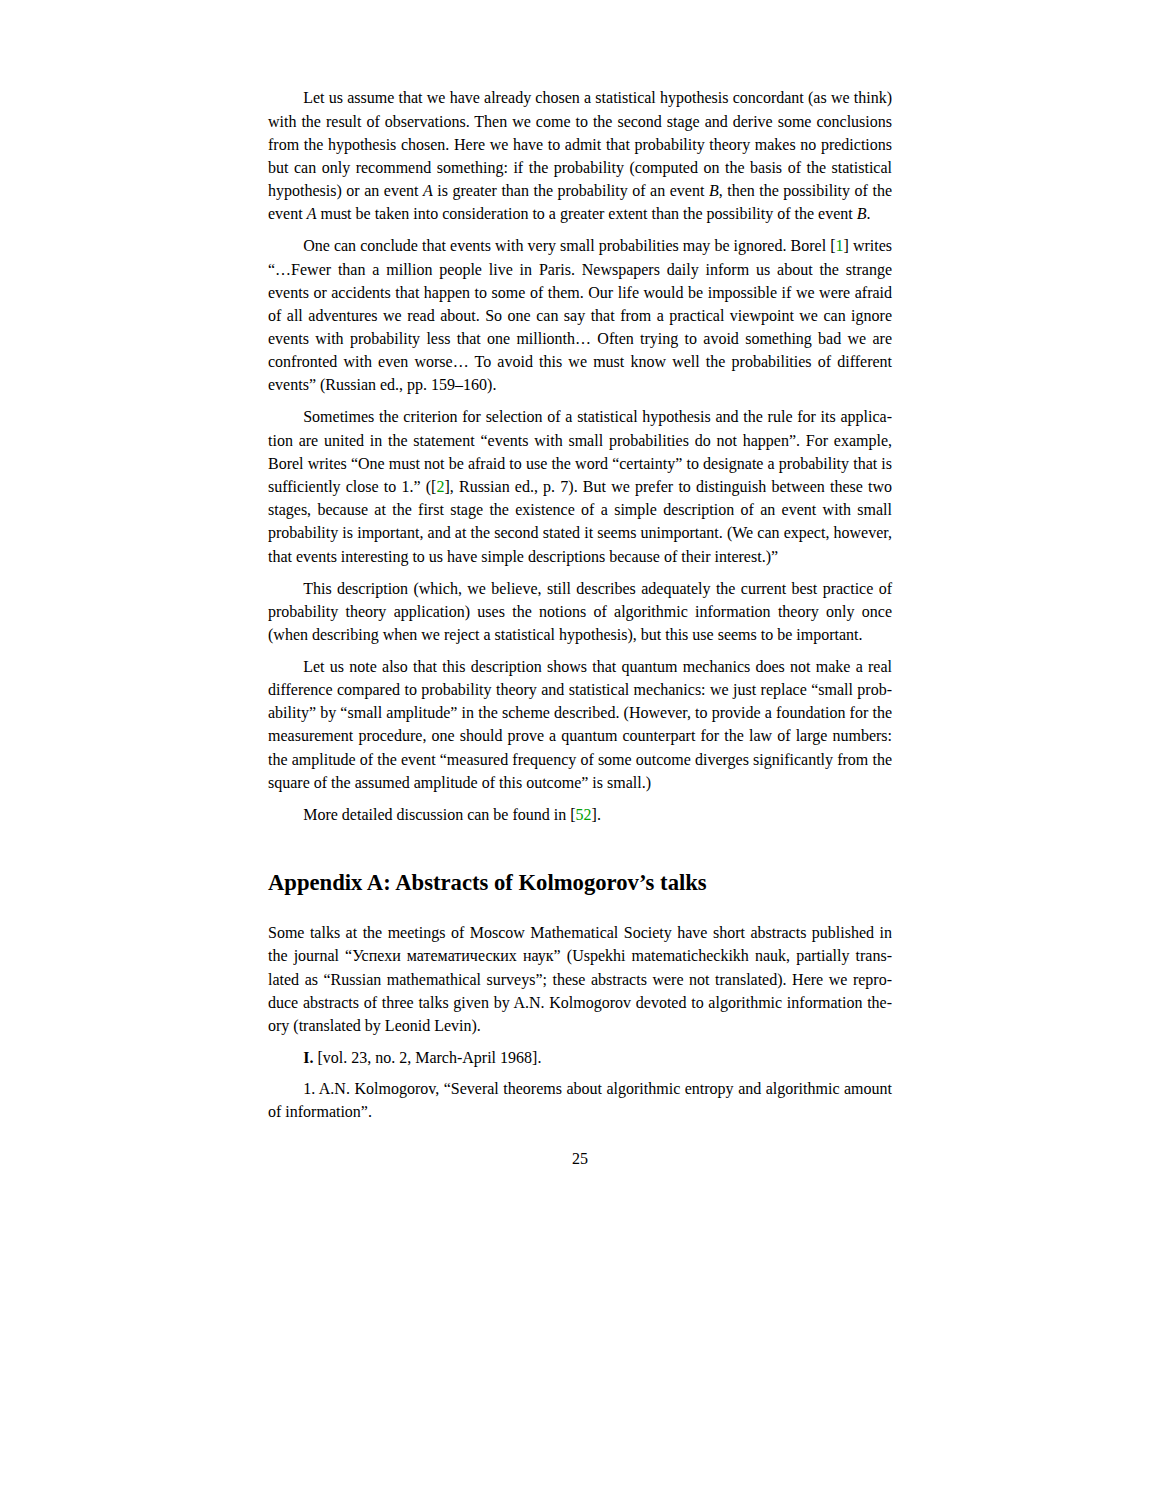Let us assume that we have already chosen a statistical hypothesis concordant (as we think) with the result of observations. Then we come to the second stage and derive some conclusions from the hypothesis chosen. Here we have to admit that probability theory makes no predictions but can only recommend something: if the probability (computed on the basis of the statistical hypothesis) or an event A is greater than the probability of an event B, then the possibility of the event A must be taken into consideration to a greater extent than the possibility of the event B.
One can conclude that events with very small probabilities may be ignored. Borel [1] writes “…Fewer than a million people live in Paris. Newspapers daily inform us about the strange events or accidents that happen to some of them. Our life would be impossible if we were afraid of all adventures we read about. So one can say that from a practical viewpoint we can ignore events with probability less that one millionth… Often trying to avoid something bad we are confronted with even worse… To avoid this we must know well the probabilities of different events” (Russian ed., pp. 159–160).
Sometimes the criterion for selection of a statistical hypothesis and the rule for its application are united in the statement “events with small probabilities do not happen”. For example, Borel writes “One must not be afraid to use the word “certainty” to designate a probability that is sufficiently close to 1.” ([2], Russian ed., p. 7). But we prefer to distinguish between these two stages, because at the first stage the existence of a simple description of an event with small probability is important, and at the second stated it seems unimportant. (We can expect, however, that events interesting to us have simple descriptions because of their interest.)”
This description (which, we believe, still describes adequately the current best practice of probability theory application) uses the notions of algorithmic information theory only once (when describing when we reject a statistical hypothesis), but this use seems to be important.
Let us note also that this description shows that quantum mechanics does not make a real difference compared to probability theory and statistical mechanics: we just replace “small probability” by “small amplitude” in the scheme described. (However, to provide a foundation for the measurement procedure, one should prove a quantum counterpart for the law of large numbers: the amplitude of the event “measured frequency of some outcome diverges significantly from the square of the assumed amplitude of this outcome” is small.)
More detailed discussion can be found in [52].
Appendix A: Abstracts of Kolmogorov’s talks
Some talks at the meetings of Moscow Mathematical Society have short abstracts published in the journal “Успехи математических наук” (Uspekhi matematicheckikh nauk, partially translated as “Russian mathemathical surveys”; these abstracts were not translated). Here we reproduce abstracts of three talks given by A.N. Kolmogorov devoted to algorithmic information theory (translated by Leonid Levin).
I. [vol. 23, no. 2, March-April 1968].
1. A.N. Kolmogorov, “Several theorems about algorithmic entropy and algorithmic amount of information”.
25